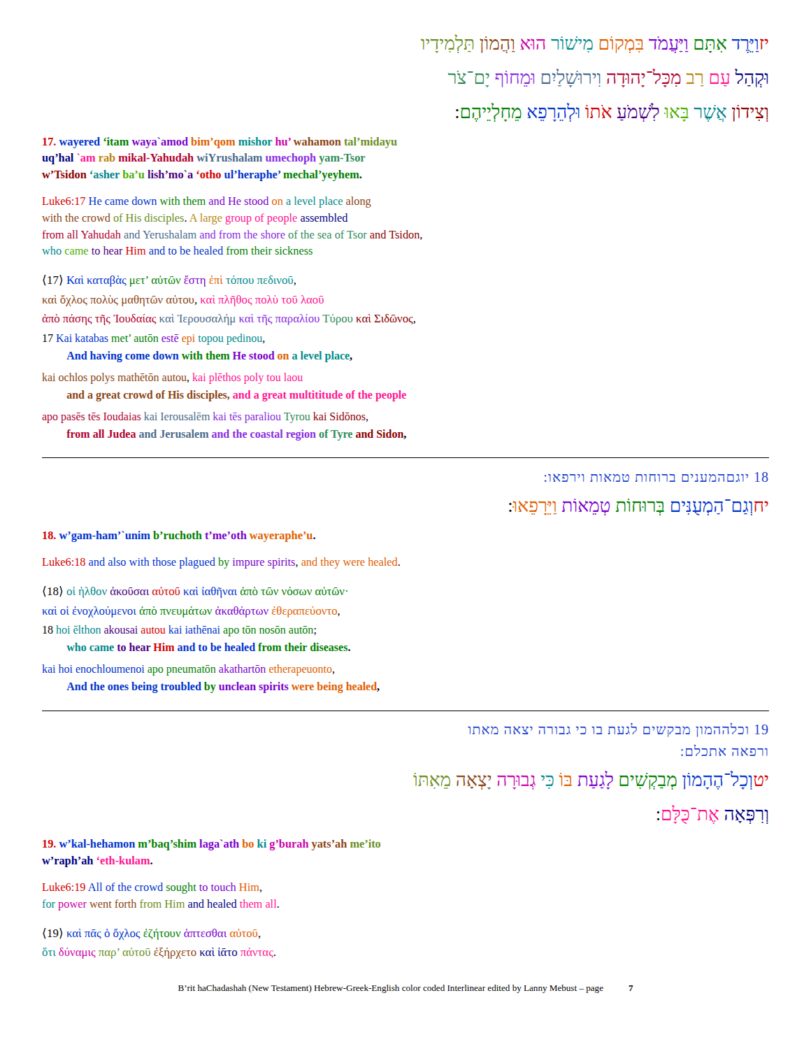יז וַיֵּרֶד אִתָּם וַיַּעֲמֹד בִּמְקוֹם מִישׁוֹר הוּא וַהֲמוֹן תַּלְמִידָיו
וּקְהַל עַם רַב מִכָּל־יָהוּדָה וִירוּשָׁלַיִם וּמֵחוֹף יָם־צֹר
וְצִידוֹן אֲשֶׁר בָּאוּ לִשְׁמֹעַ אֹתוֹ וּלְהֵרָפֵא מֵחָלְיֵיהֶם:
17. wayered ‘itam waya`amod bim’qom mishor hu’ wahamon tal’midayu
uq’hal `am rab mikal-Yahudah wiYrushalam umechoph yam-Tsor
w’Tsidon ‘asher ba’u lish’mo`a ‘otho ul’heraphe’ mechal’yeyhem.
Luke6:17 He came down with them and He stood on a level place along
with the crowd of His disciples. A large group of people assembled
from all Yahudah and Yerushalam and from the shore of the sea of Tsor and Tsidon,
who came to hear Him and to be healed from their sickness
⟨17⟩ Καὶ καταβὰς μετ’ αὐτῶν ἔστη ἐπὶ τόπου πεδινοῦ,
καὶ ὄχλος πολὺς μαθητῶν αὐτου, καὶ πλῆθος πολὺ τοῦ λαοῦ
ἀπὸ πάσης τῆς Ἰουδαίας καὶ Ἰερουσαλήμ καὶ τῆς παραλίου Τύρου καὶ Σιδῶνος,
17 Kai katabas met’ autōn estē epi topou pedinou,
And having come down with them He stood on a level place,
kai ochlos polys mathētōn autou, kai plēthos poly tou laou
and a great crowd of His disciples, and a great multititude of the people
apo pasēs tēs Ioudaias kai Ierousalēm kai tēs paraliou Tyrou kai Sidōnos,
from all Judea and Jerusalem and the coastal region of Tyre and Sidon,
18 יוגםהמענים ברוחות טמאות וירפאו:
יח וְגַם־הַמְעֻנִּים בְּרוּחוֹת טְמֵאוֹת וַיֵּרָפֵאוּ:
18. w’gam-ham’`unim b’ruchoth t’me’oth wayeraphe’u.
Luke6:18 and also with those plagued by impure spirits, and they were healed.
⟨18⟩ οἱ ἡλθον ἀκοῦσαι αὐτοῦ καὶ ἰαθῆναι ἀπὸ τῶν νόσων αὐτῶν·
καὶ οἱ ἐνοχλούμενοι ἀπὸ πνευμάτων ἀκαθάρτων ἐθεραπεύοντο,
18 hoi ēlthon akousai autou kai iathēnai apo tōn nosōn autōn;
who came to hear Him and to be healed from their diseases.
kai hoi enochloumenoi apo pneumatōn akathartōn etherapeuonto,
And the ones being troubled by unclean spirits were being healed,
19 וכלההמון מבקשים לגעת בו כי גבורה יצאה מאתו
ורפאה אתכלם:
יט וְכָל־הֶהָמוֹן מְבַקְשִׁים לָגַעַת בּוֹ כִּי גְבוּרָה יָצְאָה מֵאִתּוֹ
וְרִפְּאָה אֶת־כֻּלָּם:
19. w’kal-hehamon m’baq’shim laga`ath bo ki g’burah yats’ah me’ito
w’raph’ah ‘eth-kulam.
Luke6:19 All of the crowd sought to touch Him,
for power went forth from Him and healed them all.
⟨19⟩ καὶ πᾶς ὁ ὄχλος ἐζήτουν ἁπτεσθαι αὐτοῦ,
ὅτι δύναμις παρ’ αὐτοῦ ἐξήρχετο καὶ ἰᾶτο πάντας.
B’rit haChadashah (New Testament) Hebrew-Greek-English color coded Interlinear edited by Lanny Mebust – page 7